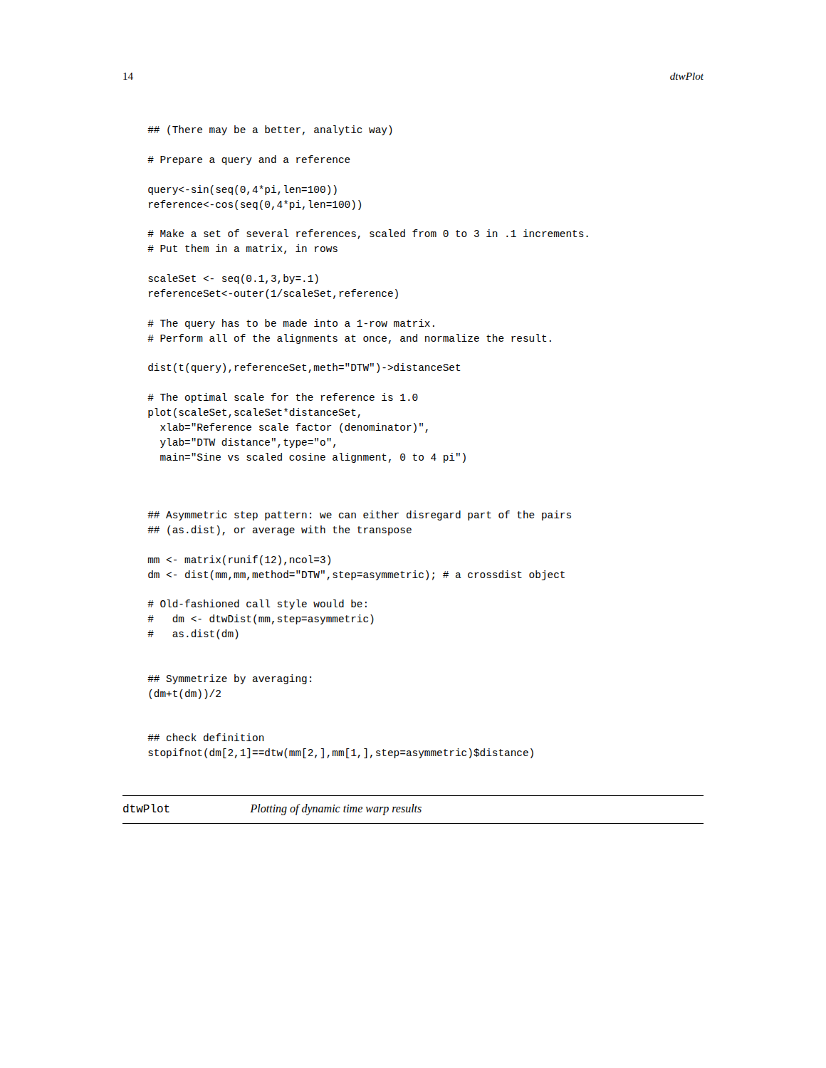14 dtwPlot
## (There may be a better, analytic way)

# Prepare a query and a reference

query<-sin(seq(0,4*pi,len=100))
reference<-cos(seq(0,4*pi,len=100))

# Make a set of several references, scaled from 0 to 3 in .1 increments.
# Put them in a matrix, in rows

scaleSet <- seq(0.1,3,by=.1)
referenceSet<-outer(1/scaleSet,reference)

# The query has to be made into a 1-row matrix.
# Perform all of the alignments at once, and normalize the result.

dist(t(query),referenceSet,meth="DTW")->distanceSet

# The optimal scale for the reference is 1.0
plot(scaleSet,scaleSet*distanceSet,
  xlab="Reference scale factor (denominator)",
  ylab="DTW distance",type="o",
  main="Sine vs scaled cosine alignment, 0 to 4 pi")
## Asymmetric step pattern: we can either disregard part of the pairs
## (as.dist), or average with the transpose

mm <- matrix(runif(12),ncol=3)
dm <- dist(mm,mm,method="DTW",step=asymmetric); # a crossdist object

# Old-fashioned call style would be:
#   dm <- dtwDist(mm,step=asymmetric)
#   as.dist(dm)


## Symmetrize by averaging:
(dm+t(dm))/2


## check definition
stopifnot(dm[2,1]==dtw(mm[2,],mm[1,],step=asymmetric)$distance)
dtwPlot Plotting of dynamic time warp results